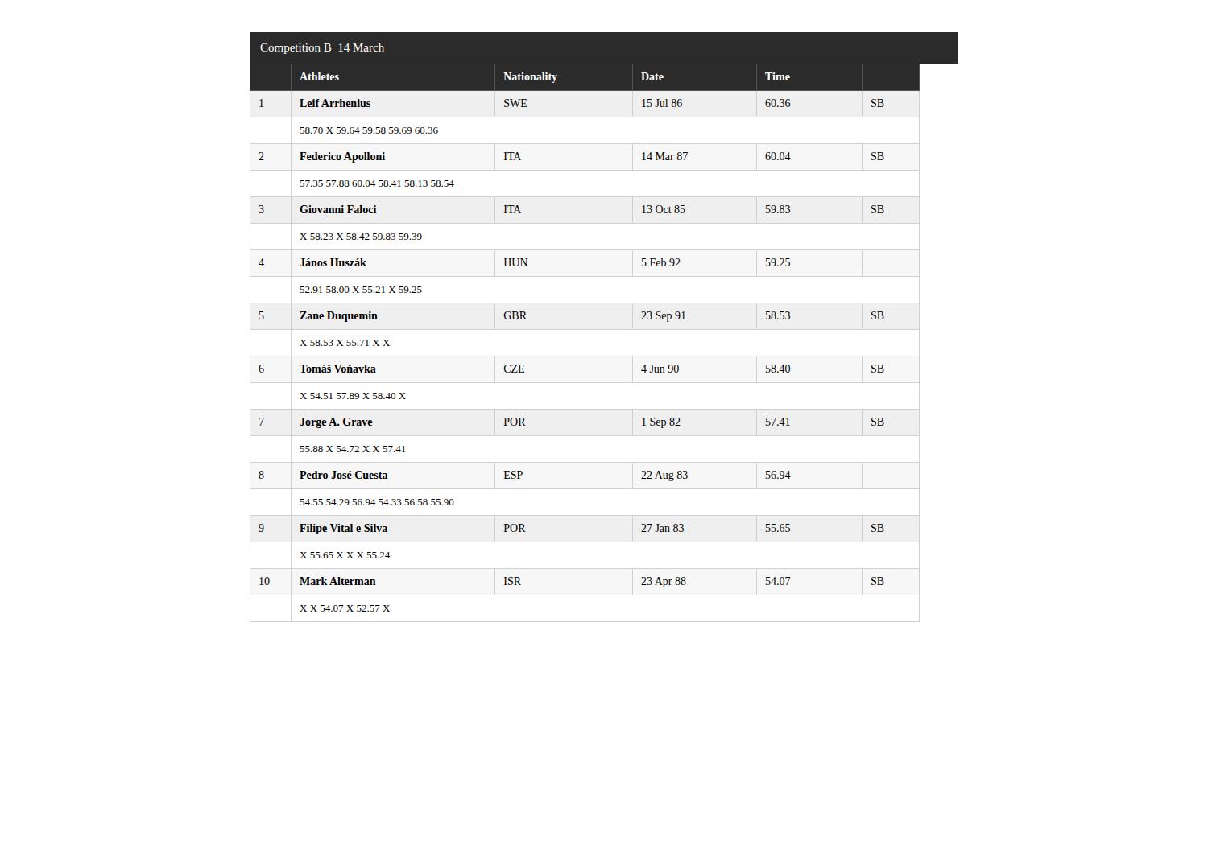Competition B 14 March
| | Athletes | Nationality | Date | Time | | |
| --- | --- | --- | --- | --- | --- | --- |
| 1 | Leif Arrhenius | SWE | 15 Jul 86 | 60.36 | SB | |
| | 58.70 X 59.64 59.58 59.69 60.36 | |
| 2 | Federico Apolloni | ITA | 14 Mar 87 | 60.04 | SB | |
| | 57.35 57.88 60.04 58.41 58.13 58.54 | |
| 3 | Giovanni Faloci | ITA | 13 Oct 85 | 59.83 | SB | |
| | X 58.23 X 58.42 59.83 59.39 | |
| 4 | János Huszák | HUN | 5 Feb 92 | 59.25 | | |
| | 52.91 58.00 X 55.21 X 59.25 | |
| 5 | Zane Duquemin | GBR | 23 Sep 91 | 58.53 | SB | |
| | X 58.53 X 55.71 X X | |
| 6 | Tomáš Voňavka | CZE | 4 Jun 90 | 58.40 | SB | |
| | X 54.51 57.89 X 58.40 X | |
| 7 | Jorge A. Grave | POR | 1 Sep 82 | 57.41 | SB | |
| | 55.88 X 54.72 X X 57.41 | |
| 8 | Pedro José Cuesta | ESP | 22 Aug 83 | 56.94 | | |
| | 54.55 54.29 56.94 54.33 56.58 55.90 | |
| 9 | Filipe Vital e Silva | POR | 27 Jan 83 | 55.65 | SB | |
| | X 55.65 X X X 55.24 | |
| 10 | Mark Alterman | ISR | 23 Apr 88 | 54.07 | SB | |
| | X X 54.07 X 52.57 X | |